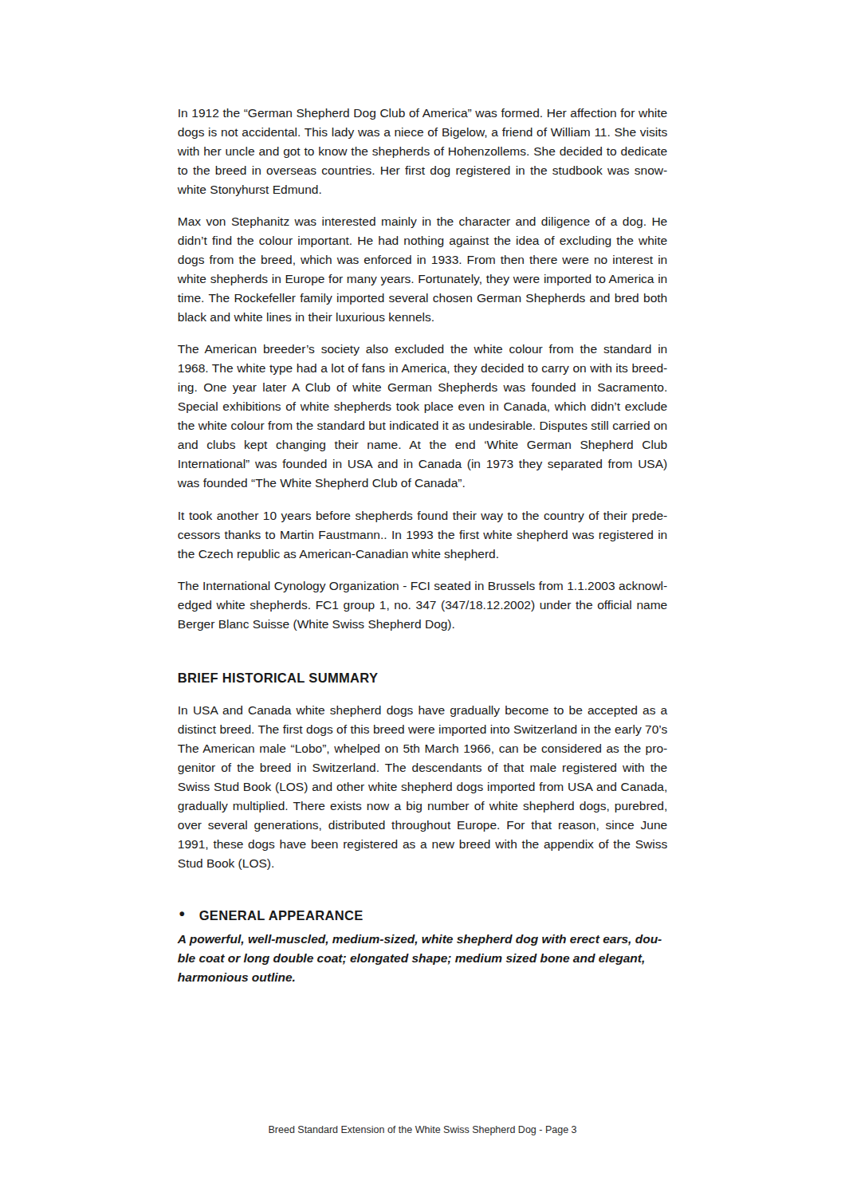In 1912 the “German Shepherd Dog Club of America” was formed. Her affection for white dogs is not accidental. This lady was a niece of Bigelow, a friend of William 11. She visits with her uncle and got to know the shepherds of Hohenzollems. She decided to dedicate to the breed in overseas countries. Her first dog registered in the studbook was snow-white Stonyhurst Edmund.
Max von Stephanitz was interested mainly in the character and diligence of a dog. He didn’t find the colour important. He had nothing against the idea of excluding the white dogs from the breed, which was enforced in 1933. From then there were no interest in white shepherds in Europe for many years. Fortunately, they were imported to America in time. The Rockefeller family imported several chosen German Shepherds and bred both black and white lines in their luxurious kennels.
The American breeder’s society also excluded the white colour from the standard in 1968. The white type had a lot of fans in America, they decided to carry on with its breeding. One year later A Club of white German Shepherds was founded in Sacramento. Special exhibitions of white shepherds took place even in Canada, which didn’t exclude the white colour from the standard but indicated it as undesirable. Disputes still carried on and clubs kept changing their name. At the end ‘White German Shepherd Club International” was founded in USA and in Canada (in 1973 they separated from USA) was founded “The White Shepherd Club of Canada”.
It took another 10 years before shepherds found their way to the country of their predecessors thanks to Martin Faustmann.. In 1993 the first white shepherd was registered in the Czech republic as American-Canadian white shepherd.
The International Cynology Organization - FCI seated in Brussels from 1.1.2003 acknowledged white shepherds. FC1 group 1, no. 347 (347/18.12.2002) under the official name Berger Blanc Suisse (White Swiss Shepherd Dog).
Brief Historical Summary
In USA and Canada white shepherd dogs have gradually become to be accepted as a distinct breed. The first dogs of this breed were imported into Switzerland in the early 70’s The American male “Lobo”, whelped on 5th March 1966, can be considered as the progenitor of the breed in Switzerland. The descendants of that male registered with the Swiss Stud Book (LOS) and other white shepherd dogs imported from USA and Canada, gradually multiplied. There exists now a big number of white shepherd dogs, purebred, over several generations, distributed throughout Europe. For that reason, since June 1991, these dogs have been registered as a new breed with the appendix of the Swiss Stud Book (LOS).
General Appearance
A powerful, well-muscled, medium-sized, white shepherd dog with erect ears, double coat or long double coat; elongated shape; medium sized bone and elegant, harmonious outline.
Breed Standard Extension of the White Swiss Shepherd Dog - Page 3